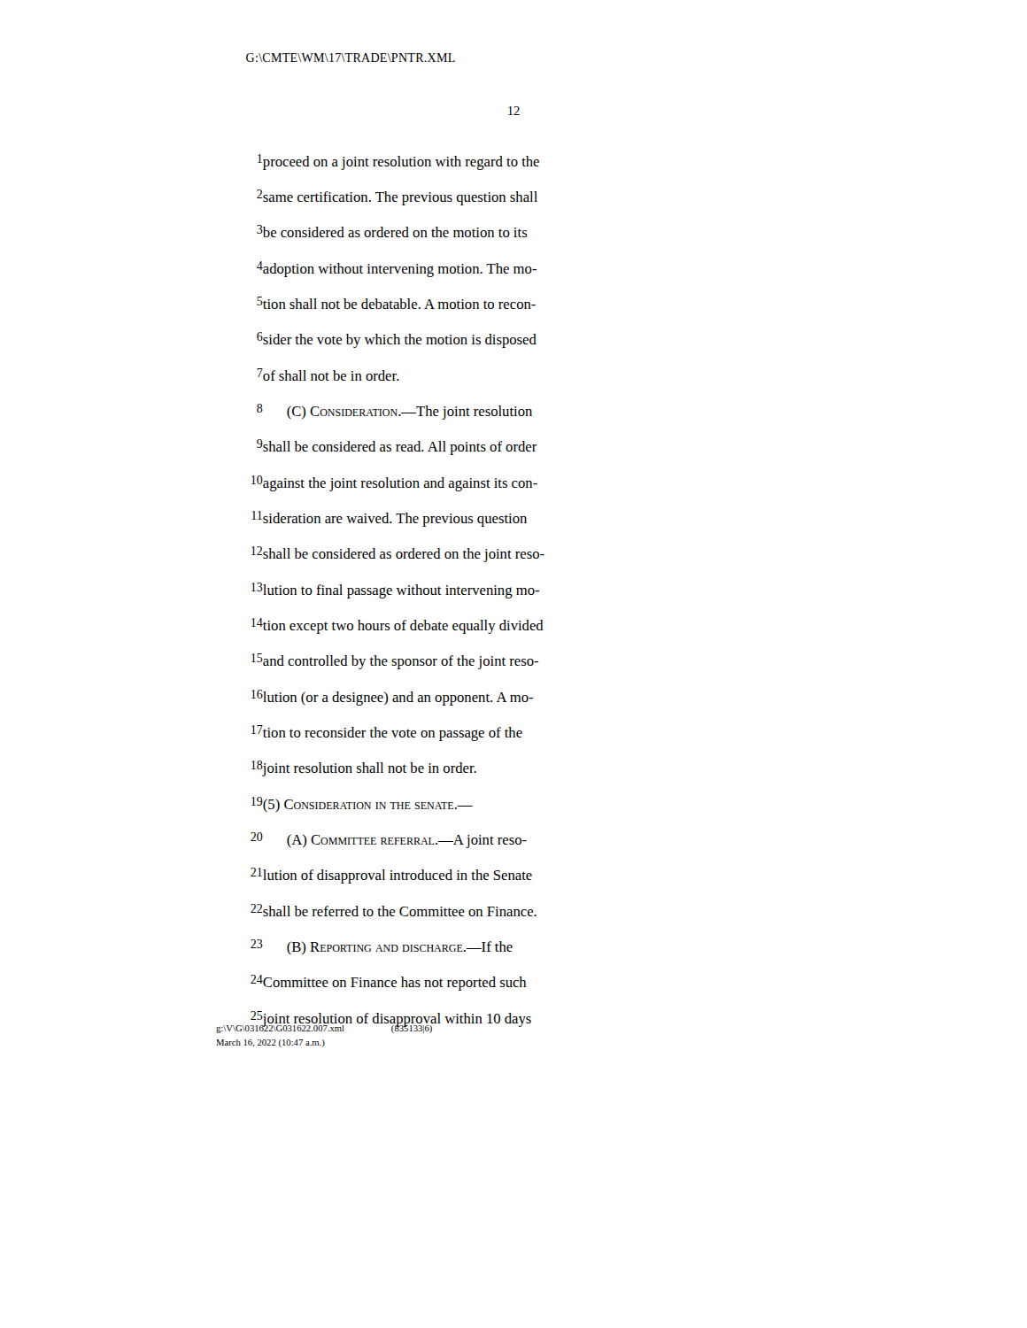G:\CMTE\WM\17\TRADE\PNTR.XML
12
| 1 | proceed on a joint resolution with regard to the |
| 2 | same certification. The previous question shall |
| 3 | be considered as ordered on the motion to its |
| 4 | adoption without intervening motion. The mo- |
| 5 | tion shall not be debatable. A motion to recon- |
| 6 | sider the vote by which the motion is disposed |
| 7 | of shall not be in order. |
| 8 | (C) Consideration. —The joint resolution |
| 9 | shall be considered as read. All points of order |
| 10 | against the joint resolution and against its con- |
| 11 | sideration are waived. The previous question |
| 12 | shall be considered as ordered on the joint reso- |
| 13 | lution to final passage without intervening mo- |
| 14 | tion except two hours of debate equally divided |
| 15 | and controlled by the sponsor of the joint reso- |
| 16 | lution (or a designee) and an opponent. A mo- |
| 17 | tion to reconsider the vote on passage of the |
| 18 | joint resolution shall not be in order. |
| 19 | (5) Consideration in the senate. — |
| 20 | (A) Committee referral. —A joint reso- |
| 21 | lution of disapproval introduced in the Senate |
| 22 | shall be referred to the Committee on Finance. |
| 23 | (B) Reporting and discharge. —If the |
| 24 | Committee on Finance has not reported such |
| 25 | joint resolution of disapproval within 10 days |
g:\V\G\031622\G031622.007.xml
March 16, 2022 (10:47 a.m.)
(835133|6)